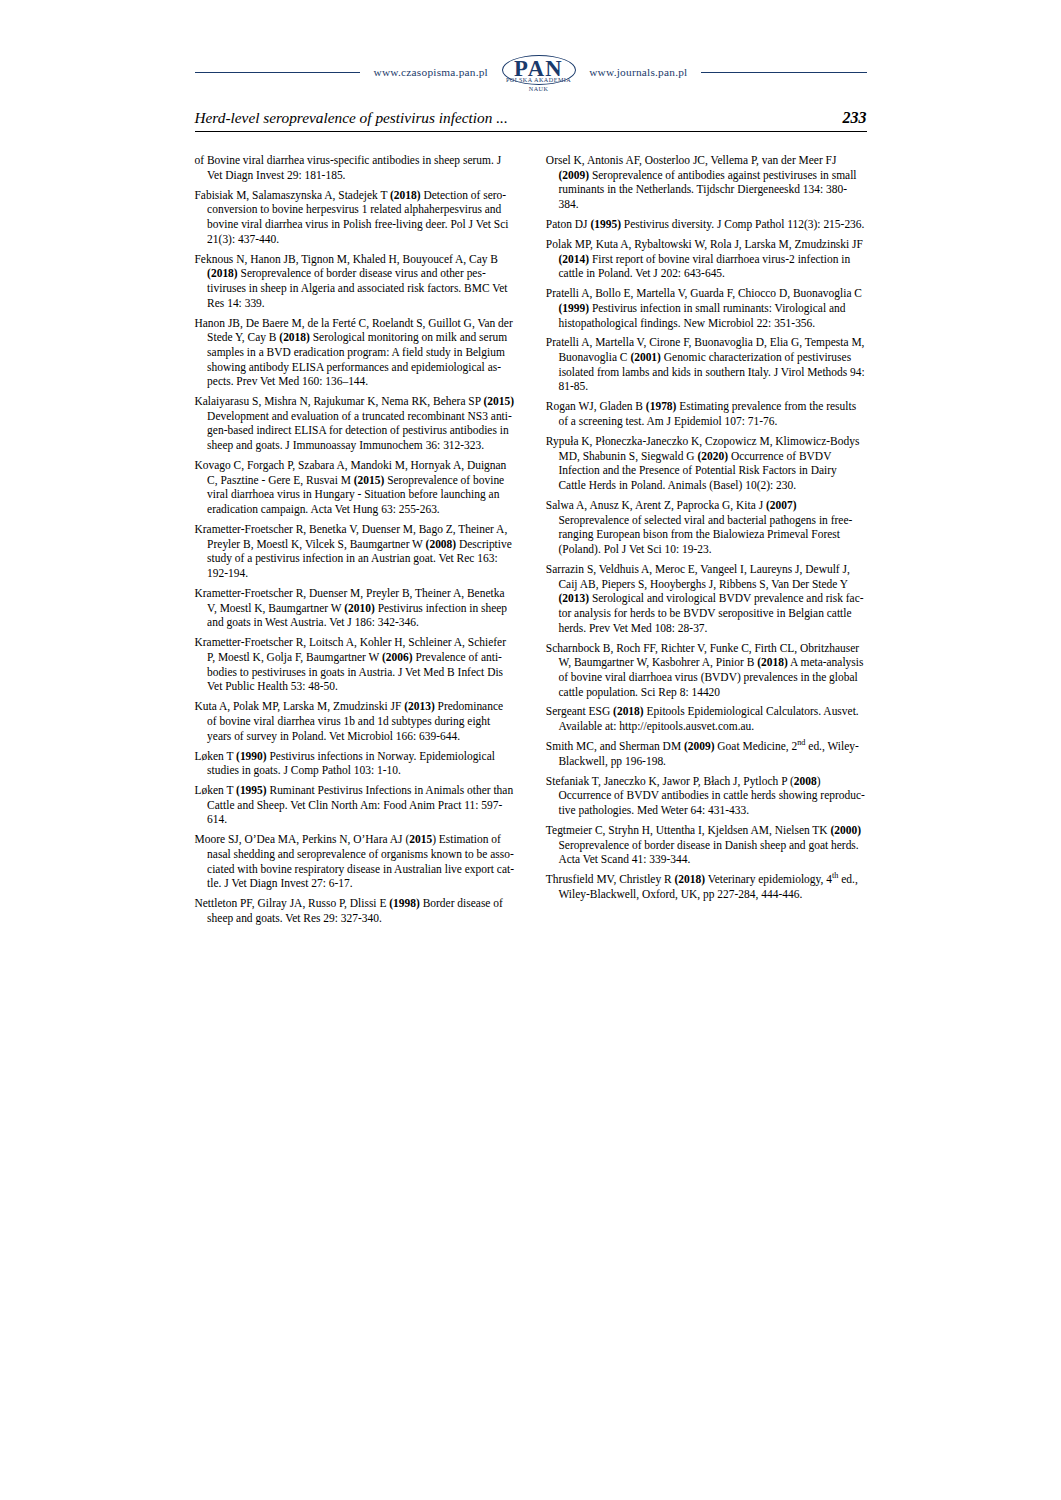www.czasopisma.pan.pl PAN POLSKA AKADEMIA NAUK www.journals.pan.pl
Herd-level seroprevalence of pestivirus infection ... 233
of Bovine viral diarrhea virus-specific antibodies in sheep serum. J Vet Diagn Invest 29: 181-185.
Fabisiak M, Salamaszynska A, Stadejek T (2018) Detection of seroconversion to bovine herpesvirus 1 related alphaherpesvirus and bovine viral diarrhea virus in Polish free-living deer. Pol J Vet Sci 21(3): 437-440.
Feknous N, Hanon JB, Tignon M, Khaled H, Bouyoucef A, Cay B (2018) Seroprevalence of border disease virus and other pestiviruses in sheep in Algeria and associated risk factors. BMC Vet Res 14: 339.
Hanon JB, De Baere M, de la Ferté C, Roelandt S, Guillot G, Van der Stede Y, Cay B (2018) Serological monitoring on milk and serum samples in a BVD eradication program: A field study in Belgium showing antibody ELISA performances and epidemiological aspects. Prev Vet Med 160: 136–144.
Kalaiyarasu S, Mishra N, Rajukumar K, Nema RK, Behera SP (2015) Development and evaluation of a truncated recombinant NS3 antigen-based indirect ELISA for detection of pestivirus antibodies in sheep and goats. J Immunoassay Immunochem 36: 312-323.
Kovago C, Forgach P, Szabara A, Mandoki M, Hornyak A, Duignan C, Pasztine - Gere E, Rusvai M (2015) Seroprevalence of bovine viral diarrhoea virus in Hungary - Situation before launching an eradication campaign. Acta Vet Hung 63: 255-263.
Krametter-Froetscher R, Benetka V, Duenser M, Bago Z, Theiner A, Preyler B, Moestl K, Vilcek S, Baumgartner W (2008) Descriptive study of a pestivirus infection in an Austrian goat. Vet Rec 163: 192-194.
Krametter-Froetscher R, Duenser M, Preyler B, Theiner A, Benetka V, Moestl K, Baumgartner W (2010) Pestivirus infection in sheep and goats in West Austria. Vet J 186: 342-346.
Krametter-Froetscher R, Loitsch A, Kohler H, Schleiner A, Schiefer P, Moestl K, Golja F, Baumgartner W (2006) Prevalence of antibodies to pestiviruses in goats in Austria. J Vet Med B Infect Dis Vet Public Health 53: 48-50.
Kuta A, Polak MP, Larska M, Zmudzinski JF (2013) Predominance of bovine viral diarrhea virus 1b and 1d subtypes during eight years of survey in Poland. Vet Microbiol 166: 639-644.
Løken T (1990) Pestivirus infections in Norway. Epidemiological studies in goats. J Comp Pathol 103: 1-10.
Løken T (1995) Ruminant Pestivirus Infections in Animals other than Cattle and Sheep. Vet Clin North Am: Food Anim Pract 11: 597-614.
Moore SJ, O’Dea MA, Perkins N, O’Hara AJ (2015) Estimation of nasal shedding and seroprevalence of organisms known to be associated with bovine respiratory disease in Australian live export cattle. J Vet Diagn Invest 27: 6-17.
Nettleton PF, Gilray JA, Russo P, Dlissi E (1998) Border disease of sheep and goats. Vet Res 29: 327-340.
Orsel K, Antonis AF, Oosterloo JC, Vellema P, van der Meer FJ (2009) Seroprevalence of antibodies against pestiviruses in small ruminants in the Netherlands. Tijdschr Diergeneeskd 134: 380-384.
Paton DJ (1995) Pestivirus diversity. J Comp Pathol 112(3): 215-236.
Polak MP, Kuta A, Rybaltowski W, Rola J, Larska M, Zmudzinski JF (2014) First report of bovine viral diarrhoea virus-2 infection in cattle in Poland. Vet J 202: 643-645.
Pratelli A, Bollo E, Martella V, Guarda F, Chiocco D, Buonavoglia C (1999) Pestivirus infection in small ruminants: Virological and histopathological findings. New Microbiol 22: 351-356.
Pratelli A, Martella V, Cirone F, Buonavoglia D, Elia G, Tempesta M, Buonavoglia C (2001) Genomic characterization of pestiviruses isolated from lambs and kids in southern Italy. J Virol Methods 94: 81-85.
Rogan WJ, Gladen B (1978) Estimating prevalence from the results of a screening test. Am J Epidemiol 107: 71-76.
Rypuła K, Płoneczka-Janeczko K, Czopowicz M, Klimowicz-Bodys MD, Shabunin S, Siegwald G (2020) Occurrence of BVDV Infection and the Presence of Potential Risk Factors in Dairy Cattle Herds in Poland. Animals (Basel) 10(2): 230.
Salwa A, Anusz K, Arent Z, Paprocka G, Kita J (2007) Seroprevalence of selected viral and bacterial pathogens in free-ranging European bison from the Bialowieza Primeval Forest (Poland). Pol J Vet Sci 10: 19-23.
Sarrazin S, Veldhuis A, Meroc E, Vangeel I, Laureyns J, Dewulf J, Caij AB, Piepers S, Hooyberghs J, Ribbens S, Van Der Stede Y (2013) Serological and virological BVDV prevalence and risk factor analysis for herds to be BVDV seropositive in Belgian cattle herds. Prev Vet Med 108: 28-37.
Scharnbock B, Roch FF, Richter V, Funke C, Firth CL, Obritzhauser W, Baumgartner W, Kasbohrer A, Pinior B (2018) A meta-analysis of bovine viral diarrhoea virus (BVDV) prevalences in the global cattle population. Sci Rep 8: 14420
Sergeant ESG (2018) Epitools Epidemiological Calculators. Ausvet. Available at: http://epitools.ausvet.com.au.
Smith MC, and Sherman DM (2009) Goat Medicine, 2nd ed., Wiley-Blackwell, pp 196-198.
Stefaniak T, Janeczko K, Jawor P, Błach J, Pytloch P (2008) Occurrence of BVDV antibodies in cattle herds showing reproductive pathologies. Med Weter 64: 431-433.
Tegtmeier C, Stryhn H, Uttentha I, Kjeldsen AM, Nielsen TK (2000) Seroprevalence of border disease in Danish sheep and goat herds. Acta Vet Scand 41: 339-344.
Thrusfield MV, Christley R (2018) Veterinary epidemiology, 4th ed., Wiley-Blackwell, Oxford, UK, pp 227-284, 444-446.